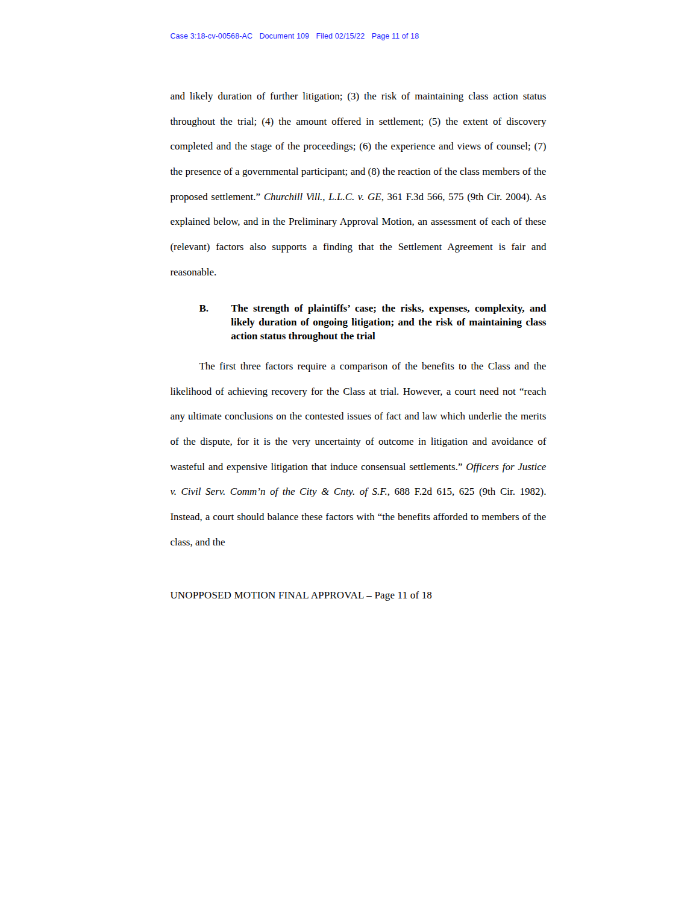Case 3:18-cv-00568-AC Document 109 Filed 02/15/22 Page 11 of 18
and likely duration of further litigation; (3) the risk of maintaining class action status throughout the trial; (4) the amount offered in settlement; (5) the extent of discovery completed and the stage of the proceedings; (6) the experience and views of counsel; (7) the presence of a governmental participant; and (8) the reaction of the class members of the proposed settlement.” Churchill Vill., L.L.C. v. GE, 361 F.3d 566, 575 (9th Cir. 2004). As explained below, and in the Preliminary Approval Motion, an assessment of each of these (relevant) factors also supports a finding that the Settlement Agreement is fair and reasonable.
B.
The strength of plaintiffs’ case; the risks, expenses, complexity, and likely duration of ongoing litigation; and the risk of maintaining class action status throughout the trial
The first three factors require a comparison of the benefits to the Class and the likelihood of achieving recovery for the Class at trial. However, a court need not “reach any ultimate conclusions on the contested issues of fact and law which underlie the merits of the dispute, for it is the very uncertainty of outcome in litigation and avoidance of wasteful and expensive litigation that induce consensual settlements.” Officers for Justice v. Civil Serv. Comm’n of the City & Cnty. of S.F., 688 F.2d 615, 625 (9th Cir. 1982). Instead, a court should balance these factors with “the benefits afforded to members of the class, and the
UNOPPOSED MOTION FINAL APPROVAL – Page 11 of 18